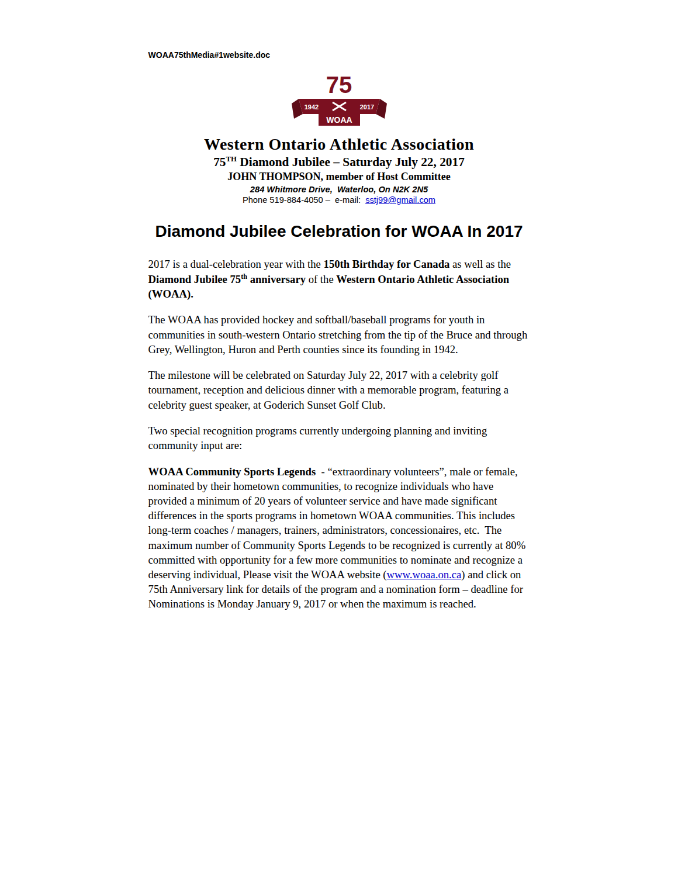WOAA75thMedia#1website.doc
75 1942 2017 WOAA
Western Ontario Athletic Association
75TH Diamond Jubilee – Saturday July 22, 2017
JOHN THOMPSON, member of Host Committee
284 Whitmore Drive, Waterloo, On N2K 2N5
Phone 519-884-4050 – e-mail: sstj99@gmail.com
Diamond Jubilee Celebration for WOAA In 2017
2017 is a dual-celebration year with the 150th Birthday for Canada as well as the Diamond Jubilee 75th anniversary of the Western Ontario Athletic Association (WOAA).
The WOAA has provided hockey and softball/baseball programs for youth in communities in south-western Ontario stretching from the tip of the Bruce and through Grey, Wellington, Huron and Perth counties since its founding in 1942.
The milestone will be celebrated on Saturday July 22, 2017 with a celebrity golf tournament, reception and delicious dinner with a memorable program, featuring a celebrity guest speaker, at Goderich Sunset Golf Club.
Two special recognition programs currently undergoing planning and inviting community input are:
WOAA Community Sports Legends - “extraordinary volunteers”, male or female, nominated by their hometown communities, to recognize individuals who have provided a minimum of 20 years of volunteer service and have made significant differences in the sports programs in hometown WOAA communities. This includes long-term coaches / managers, trainers, administrators, concessionaires, etc. The maximum number of Community Sports Legends to be recognized is currently at 80% committed with opportunity for a few more communities to nominate and recognize a deserving individual, Please visit the WOAA website (www.woaa.on.ca) and click on 75th Anniversary link for details of the program and a nomination form – deadline for Nominations is Monday January 9, 2017 or when the maximum is reached.